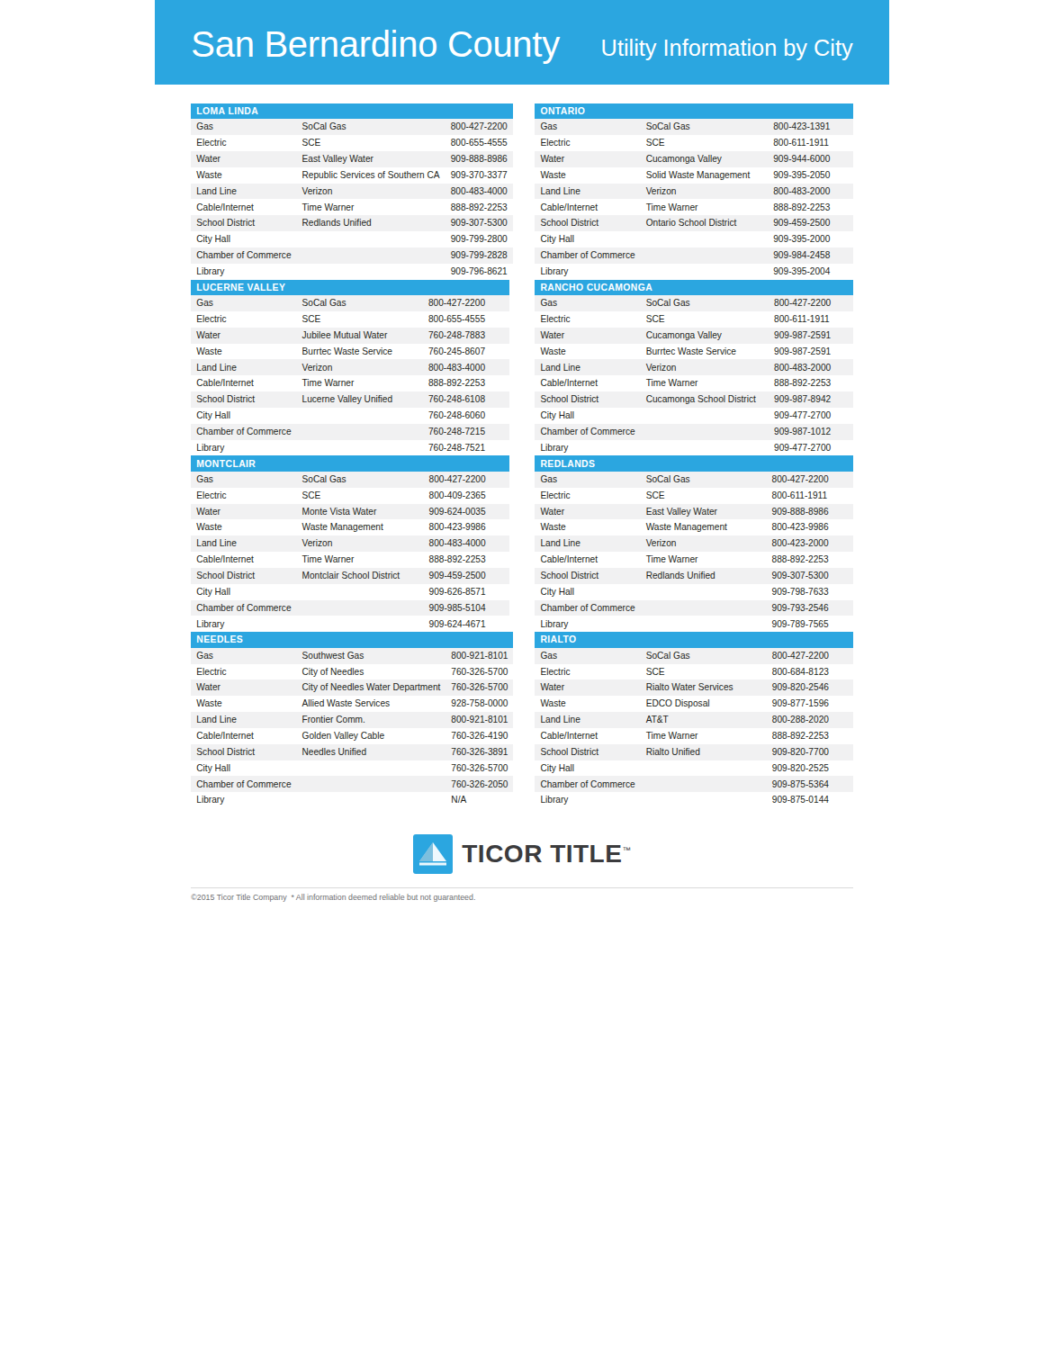San Bernardino County
Utility Information by City
LOMA LINDA
| Gas | SoCal Gas | 800-427-2200 |
| Electric | SCE | 800-655-4555 |
| Water | East Valley Water | 909-888-8986 |
| Waste | Republic Services of Southern CA | 909-370-3377 |
| Land Line | Verizon | 800-483-4000 |
| Cable/Internet | Time Warner | 888-892-2253 |
| School District | Redlands Unified | 909-307-5300 |
| City Hall | | 909-799-2800 |
| Chamber of Commerce | | 909-799-2828 |
| Library | | 909-796-8621 |
LUCERNE VALLEY
| Gas | SoCal Gas | 800-427-2200 |
| Electric | SCE | 800-655-4555 |
| Water | Jubilee Mutual Water | 760-248-7883 |
| Waste | Burrtec Waste Service | 760-245-8607 |
| Land Line | Verizon | 800-483-4000 |
| Cable/Internet | Time Warner | 888-892-2253 |
| School District | Lucerne Valley Unified | 760-248-6108 |
| City Hall | | 760-248-6060 |
| Chamber of Commerce | | 760-248-7215 |
| Library | | 760-248-7521 |
MONTCLAIR
| Gas | SoCal Gas | 800-427-2200 |
| Electric | SCE | 800-409-2365 |
| Water | Monte Vista Water | 909-624-0035 |
| Waste | Waste Management | 800-423-9986 |
| Land Line | Verizon | 800-483-4000 |
| Cable/Internet | Time Warner | 888-892-2253 |
| School District | Montclair School District | 909-459-2500 |
| City Hall | | 909-626-8571 |
| Chamber of Commerce | | 909-985-5104 |
| Library | | 909-624-4671 |
NEEDLES
| Gas | Southwest Gas | 800-921-8101 |
| Electric | City of Needles | 760-326-5700 |
| Water | City of Needles Water Department | 760-326-5700 |
| Waste | Allied Waste Services | 928-758-0000 |
| Land Line | Frontier Comm. | 800-921-8101 |
| Cable/Internet | Golden Valley Cable | 760-326-4190 |
| School District | Needles Unified | 760-326-3891 |
| City Hall | | 760-326-5700 |
| Chamber of Commerce | | 760-326-2050 |
| Library | | N/A |
ONTARIO
| Gas | SoCal Gas | 800-423-1391 |
| Electric | SCE | 800-611-1911 |
| Water | Cucamonga Valley | 909-944-6000 |
| Waste | Solid Waste Management | 909-395-2050 |
| Land Line | Verizon | 800-483-2000 |
| Cable/Internet | Time Warner | 888-892-2253 |
| School District | Ontario School District | 909-459-2500 |
| City Hall | | 909-395-2000 |
| Chamber of Commerce | | 909-984-2458 |
| Library | | 909-395-2004 |
RANCHO CUCAMONGA
| Gas | SoCal Gas | 800-427-2200 |
| Electric | SCE | 800-611-1911 |
| Water | Cucamonga Valley | 909-987-2591 |
| Waste | Burrtec Waste Service | 909-987-2591 |
| Land Line | Verizon | 800-483-2000 |
| Cable/Internet | Time Warner | 888-892-2253 |
| School District | Cucamonga School District | 909-987-8942 |
| City Hall | | 909-477-2700 |
| Chamber of Commerce | | 909-987-1012 |
| Library | | 909-477-2700 |
REDLANDS
| Gas | SoCal Gas | 800-427-2200 |
| Electric | SCE | 800-611-1911 |
| Water | East Valley Water | 909-888-8986 |
| Waste | Waste Management | 800-423-9986 |
| Land Line | Verizon | 800-423-2000 |
| Cable/Internet | Time Warner | 888-892-2253 |
| School District | Redlands Unified | 909-307-5300 |
| City Hall | | 909-798-7633 |
| Chamber of Commerce | | 909-793-2546 |
| Library | | 909-789-7565 |
RIALTO
| Gas | SoCal Gas | 800-427-2200 |
| Electric | SCE | 800-684-8123 |
| Water | Rialto Water Services | 909-820-2546 |
| Waste | EDCO Disposal | 909-877-1596 |
| Land Line | AT&T | 800-288-2020 |
| Cable/Internet | Time Warner | 888-892-2253 |
| School District | Rialto Unified | 909-820-7700 |
| City Hall | | 909-820-2525 |
| Chamber of Commerce | | 909-875-5364 |
| Library | | 909-875-0144 |
TICOR TITLE™
©2015 Ticor Title Company * All information deemed reliable but not guaranteed.